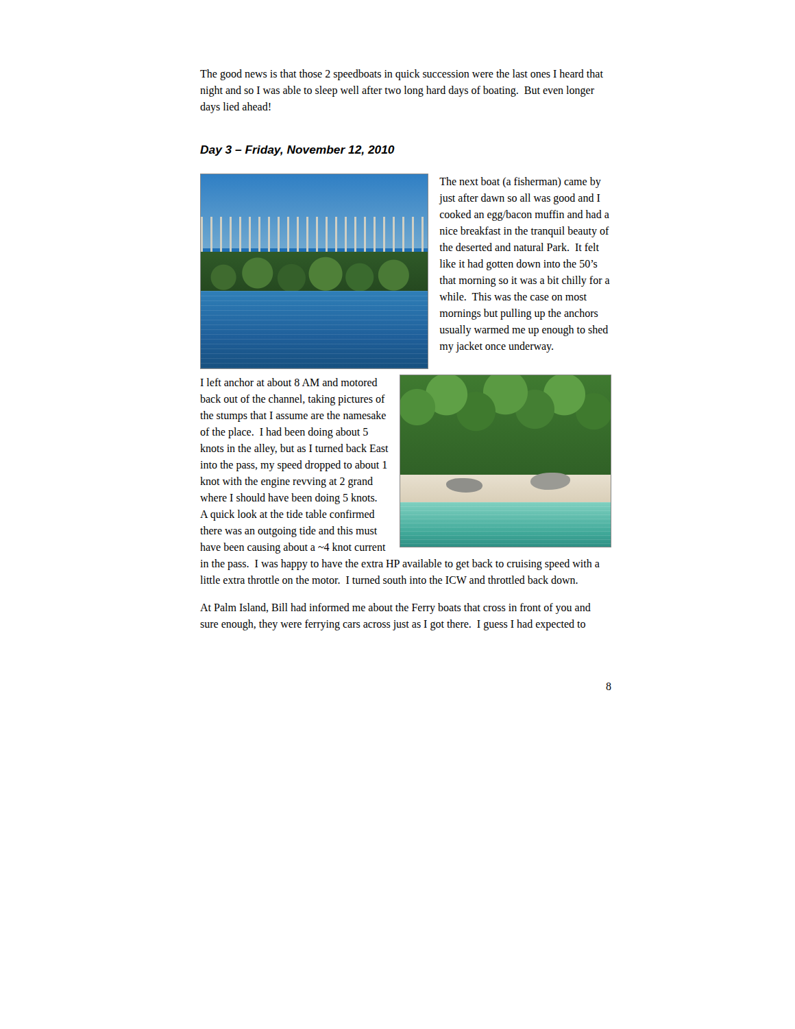The good news is that those 2 speedboats in quick succession were the last ones I heard that night and so I was able to sleep well after two long hard days of boating. But even longer days lied ahead!
Day 3 – Friday, November 12, 2010
The next boat (a fisherman) came by just after dawn so all was good and I cooked an egg/bacon muffin and had a nice breakfast in the tranquil beauty of the deserted and natural Park. It felt like it had gotten down into the 50’s that morning so it was a bit chilly for a while. This was the case on most mornings but pulling up the anchors usually warmed me up enough to shed my jacket once underway.
I left anchor at about 8 AM and motored back out of the channel, taking pictures of the stumps that I assume are the namesake of the place. I had been doing about 5 knots in the alley, but as I turned back East into the pass, my speed dropped to about 1 knot with the engine revving at 2 grand where I should have been doing 5 knots. A quick look at the tide table confirmed there was an outgoing tide and this must have been causing about a ~4 knot current in the pass. I was happy to have the extra HP available to get back to cruising speed with a little extra throttle on the motor. I turned south into the ICW and throttled back down.
At Palm Island, Bill had informed me about the Ferry boats that cross in front of you and sure enough, they were ferrying cars across just as I got there. I guess I had expected to
8